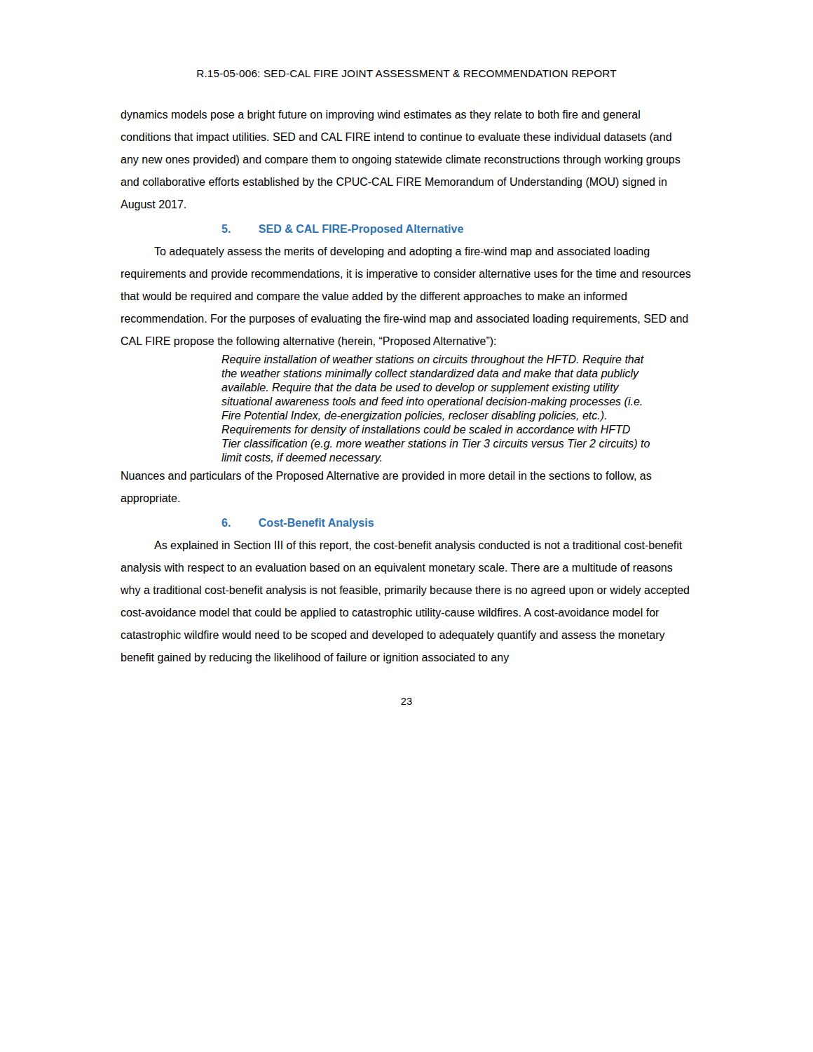R.15-05-006: SED-CAL FIRE JOINT ASSESSMENT & RECOMMENDATION REPORT
dynamics models pose a bright future on improving wind estimates as they relate to both fire and general conditions that impact utilities. SED and CAL FIRE intend to continue to evaluate these individual datasets (and any new ones provided) and compare them to ongoing statewide climate reconstructions through working groups and collaborative efforts established by the CPUC-CAL FIRE Memorandum of Understanding (MOU) signed in August 2017.
5. SED & CAL FIRE-Proposed Alternative
To adequately assess the merits of developing and adopting a fire-wind map and associated loading requirements and provide recommendations, it is imperative to consider alternative uses for the time and resources that would be required and compare the value added by the different approaches to make an informed recommendation. For the purposes of evaluating the fire-wind map and associated loading requirements, SED and CAL FIRE propose the following alternative (herein, “Proposed Alternative”):
Require installation of weather stations on circuits throughout the HFTD. Require that the weather stations minimally collect standardized data and make that data publicly available. Require that the data be used to develop or supplement existing utility situational awareness tools and feed into operational decision-making processes (i.e. Fire Potential Index, de-energization policies, recloser disabling policies, etc.). Requirements for density of installations could be scaled in accordance with HFTD Tier classification (e.g. more weather stations in Tier 3 circuits versus Tier 2 circuits) to limit costs, if deemed necessary.
Nuances and particulars of the Proposed Alternative are provided in more detail in the sections to follow, as appropriate.
6. Cost-Benefit Analysis
As explained in Section III of this report, the cost-benefit analysis conducted is not a traditional cost-benefit analysis with respect to an evaluation based on an equivalent monetary scale. There are a multitude of reasons why a traditional cost-benefit analysis is not feasible, primarily because there is no agreed upon or widely accepted cost-avoidance model that could be applied to catastrophic utility-cause wildfires. A cost-avoidance model for catastrophic wildfire would need to be scoped and developed to adequately quantify and assess the monetary benefit gained by reducing the likelihood of failure or ignition associated to any
23